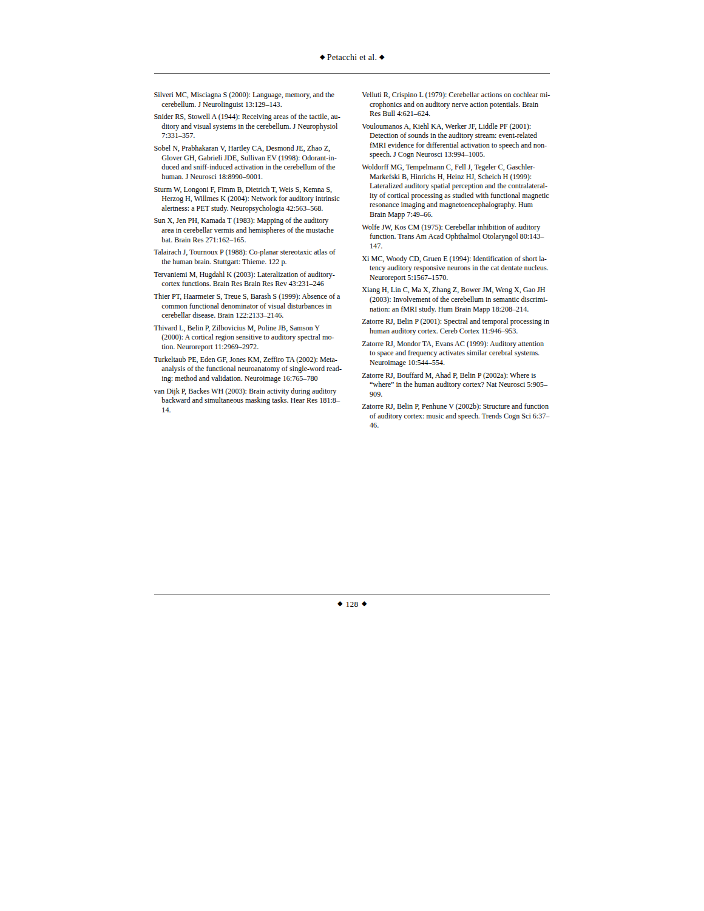◆Petacchi et al.◆
Silveri MC, Misciagna S (2000): Language, memory, and the cerebellum. J Neurolinguist 13:129–143.
Snider RS, Stowell A (1944): Receiving areas of the tactile, auditory and visual systems in the cerebellum. J Neurophysiol 7:331–357.
Sobel N, Prabhakaran V, Hartley CA, Desmond JE, Zhao Z, Glover GH, Gabrieli JDE, Sullivan EV (1998): Odorant-induced and sniff-induced activation in the cerebellum of the human. J Neurosci 18:8990–9001.
Sturm W, Longoni F, Fimm B, Dietrich T, Weis S, Kemna S, Herzog H, Willmes K (2004): Network for auditory intrinsic alertness: a PET study. Neuropsychologia 42:563–568.
Sun X, Jen PH, Kamada T (1983): Mapping of the auditory area in cerebellar vermis and hemispheres of the mustache bat. Brain Res 271:162–165.
Talairach J, Tournoux P (1988): Co-planar stereotaxic atlas of the human brain. Stuttgart: Thieme. 122 p.
Tervaniemi M, Hugdahl K (2003): Lateralization of auditory-cortex functions. Brain Res Brain Res Rev 43:231–246
Thier PT, Haarmeier S, Treue S, Barash S (1999): Absence of a common functional denominator of visual disturbances in cerebellar disease. Brain 122:2133–2146.
Thivard L, Belin P, Zilbovicius M, Poline JB, Samson Y (2000): A cortical region sensitive to auditory spectral motion. Neuroreport 11:2969–2972.
Turkeltaub PE, Eden GF, Jones KM, Zeffiro TA (2002): Meta-analysis of the functional neuroanatomy of single-word reading: method and validation. Neuroimage 16:765–780
van Dijk P, Backes WH (2003): Brain activity during auditory backward and simultaneous masking tasks. Hear Res 181:8–14.
Velluti R, Crispino L (1979): Cerebellar actions on cochlear microphonics and on auditory nerve action potentials. Brain Res Bull 4:621–624.
Vouloumanos A, Kiehl KA, Werker JF, Liddle PF (2001): Detection of sounds in the auditory stream: event-related fMRI evidence for differential activation to speech and nonspeech. J Cogn Neurosci 13:994–1005.
Woldorff MG, Tempelmann C, Fell J, Tegeler C, Gaschler-Markefski B, Hinrichs H, Heinz HJ, Scheich H (1999): Lateralized auditory spatial perception and the contralaterality of cortical processing as studied with functional magnetic resonance imaging and magnetoencephalography. Hum Brain Mapp 7:49–66.
Wolfe JW, Kos CM (1975): Cerebellar inhibition of auditory function. Trans Am Acad Ophthalmol Otolaryngol 80:143–147.
Xi MC, Woody CD, Gruen E (1994): Identification of short latency auditory responsive neurons in the cat dentate nucleus. Neuroreport 5:1567–1570.
Xiang H, Lin C, Ma X, Zhang Z, Bower JM, Weng X, Gao JH (2003): Involvement of the cerebellum in semantic discrimination: an fMRI study. Hum Brain Mapp 18:208–214.
Zatorre RJ, Belin P (2001): Spectral and temporal processing in human auditory cortex. Cereb Cortex 11:946–953.
Zatorre RJ, Mondor TA, Evans AC (1999): Auditory attention to space and frequency activates similar cerebral systems. Neuroimage 10:544–554.
Zatorre RJ, Bouffard M, Ahad P, Belin P (2002a): Where is “where” in the human auditory cortex? Nat Neurosci 5:905–909.
Zatorre RJ, Belin P, Penhune V (2002b): Structure and function of auditory cortex: music and speech. Trends Cogn Sci 6:37–46.
◆128◆